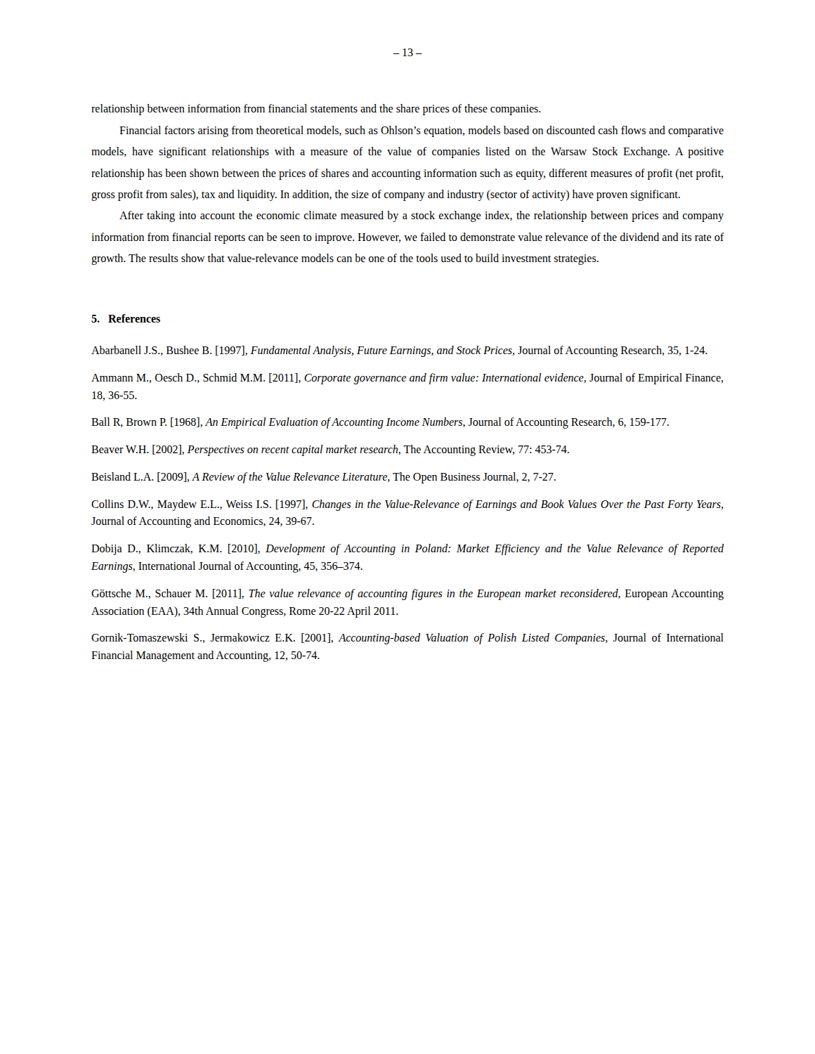– 13 –
relationship between information from financial statements and the share prices of these companies.
Financial factors arising from theoretical models, such as Ohlson’s equation, models based on discounted cash flows and comparative models, have significant relationships with a measure of the value of companies listed on the Warsaw Stock Exchange. A positive relationship has been shown between the prices of shares and accounting information such as equity, different measures of profit (net profit, gross profit from sales), tax and liquidity. In addition, the size of company and industry (sector of activity) have proven significant.
After taking into account the economic climate measured by a stock exchange index, the relationship between prices and company information from financial reports can be seen to improve. However, we failed to demonstrate value relevance of the dividend and its rate of growth. The results show that value-relevance models can be one of the tools used to build investment strategies.
5. References
Abarbanell J.S., Bushee B. [1997], Fundamental Analysis, Future Earnings, and Stock Prices, Journal of Accounting Research, 35, 1-24.
Ammann M., Oesch D., Schmid M.M. [2011], Corporate governance and firm value: International evidence, Journal of Empirical Finance, 18, 36-55.
Ball R, Brown P. [1968], An Empirical Evaluation of Accounting Income Numbers, Journal of Accounting Research, 6, 159-177.
Beaver W.H. [2002], Perspectives on recent capital market research, The Accounting Review, 77: 453-74.
Beisland L.A. [2009], A Review of the Value Relevance Literature, The Open Business Journal, 2, 7-27.
Collins D.W., Maydew E.L., Weiss I.S. [1997], Changes in the Value-Relevance of Earnings and Book Values Over the Past Forty Years, Journal of Accounting and Economics, 24, 39-67.
Dobija D., Klimczak, K.M. [2010], Development of Accounting in Poland: Market Efficiency and the Value Relevance of Reported Earnings, International Journal of Accounting, 45, 356–374.
Göttsche M., Schauer M. [2011], The value relevance of accounting figures in the European market reconsidered, European Accounting Association (EAA), 34th Annual Congress, Rome 20-22 April 2011.
Gornik-Tomaszewski S., Jermakowicz E.K. [2001], Accounting-based Valuation of Polish Listed Companies, Journal of International Financial Management and Accounting, 12, 50-74.